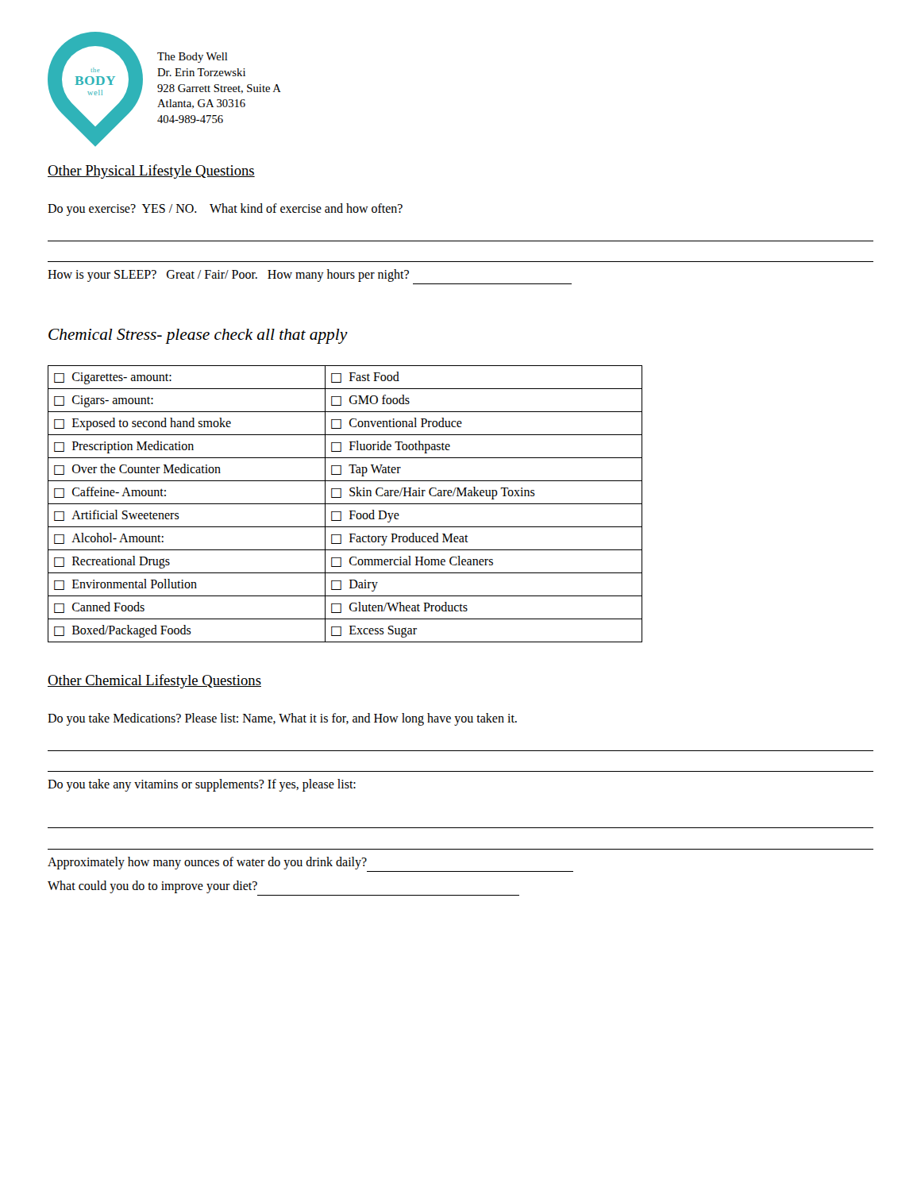the BODY well
The Body Well
Dr. Erin Torzewski
928 Garrett Street, Suite A
Atlanta, GA 30316
404-989-4756
Other Physical Lifestyle Questions
Do you exercise? YES / NO. What kind of exercise and how often?
How is your SLEEP? Great / Fair/ Poor. How many hours per night?
Chemical Stress- please check all that apply
| □ Cigarettes- amount: | □ Fast Food |
| □ Cigars- amount: | □ GMO foods |
| □ Exposed to second hand smoke | □ Conventional Produce |
| □ Prescription Medication | □ Fluoride Toothpaste |
| □ Over the Counter Medication | □ Tap Water |
| □ Caffeine- Amount: | □ Skin Care/Hair Care/Makeup Toxins |
| □ Artificial Sweeteners | □ Food Dye |
| □ Alcohol- Amount: | □ Factory Produced Meat |
| □ Recreational Drugs | □ Commercial Home Cleaners |
| □ Environmental Pollution | □ Dairy |
| □ Canned Foods | □ Gluten/Wheat Products |
| □ Boxed/Packaged Foods | □ Excess Sugar |
Other Chemical Lifestyle Questions
Do you take Medications? Please list: Name, What it is for, and How long have you taken it.
Do you take any vitamins or supplements? If yes, please list:
Approximately how many ounces of water do you drink daily?
What could you do to improve your diet?